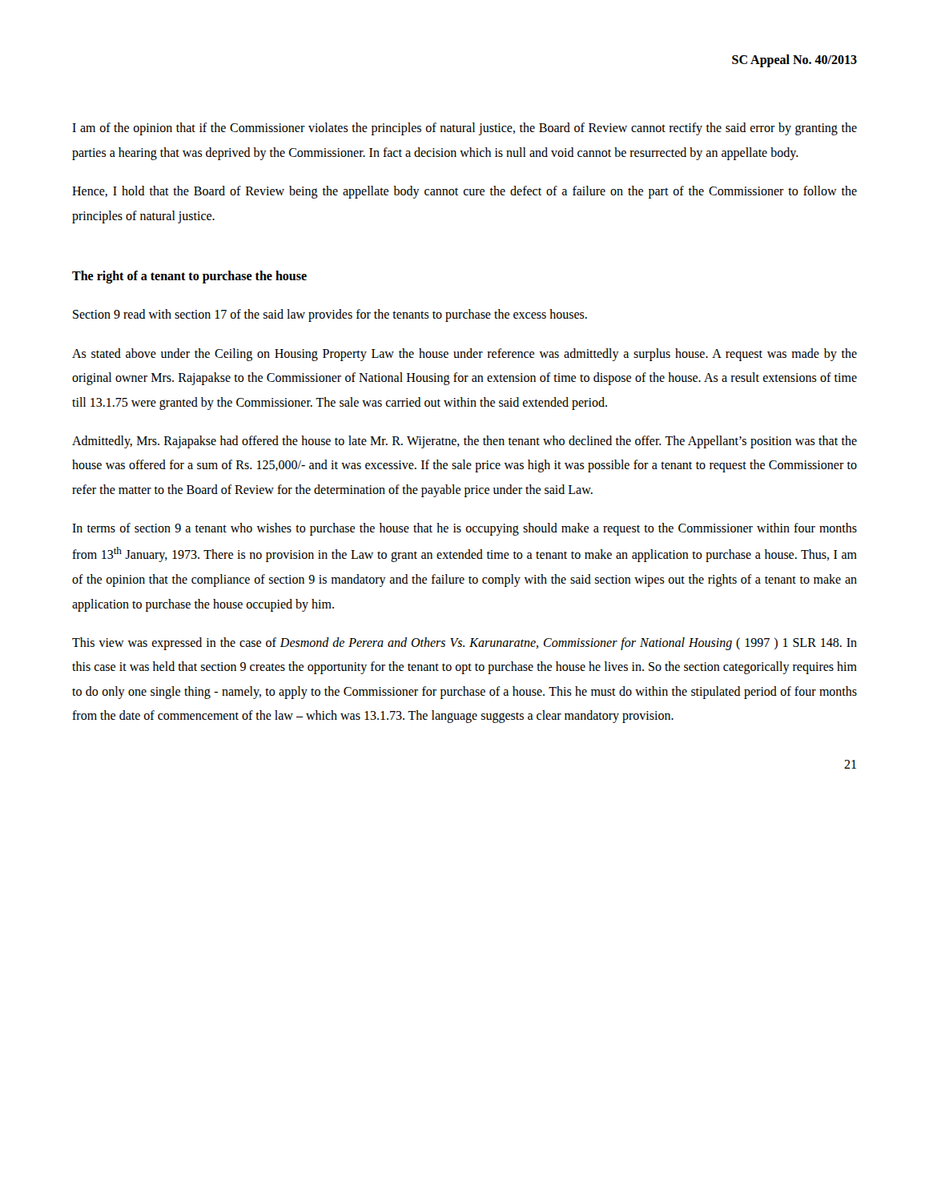SC Appeal No. 40/2013
I am of the opinion that if the Commissioner violates the principles of natural justice, the Board of Review cannot rectify the said error by granting the parties a hearing that was deprived by the Commissioner. In fact a decision which is null and void cannot be resurrected by an appellate body.
Hence, I hold that the Board of Review being the appellate body cannot cure the defect of a failure on the part of the Commissioner to follow the principles of natural justice.
The right of a tenant to purchase the house
Section 9 read with section 17 of the said law provides for the tenants to purchase the excess houses.
As stated above under the Ceiling on Housing Property Law the house under reference was admittedly a surplus house. A request was made by the original owner Mrs. Rajapakse to the Commissioner of National Housing for an extension of time to dispose of the house. As a result extensions of time till 13.1.75 were granted by the Commissioner. The sale was carried out within the said extended period.
Admittedly, Mrs. Rajapakse had offered the house to late Mr. R. Wijeratne, the then tenant who declined the offer. The Appellant’s position was that the house was offered for a sum of Rs. 125,000/- and it was excessive. If the sale price was high it was possible for a tenant to request the Commissioner to refer the matter to the Board of Review for the determination of the payable price under the said Law.
In terms of section 9 a tenant who wishes to purchase the house that he is occupying should make a request to the Commissioner within four months from 13th January, 1973. There is no provision in the Law to grant an extended time to a tenant to make an application to purchase a house. Thus, I am of the opinion that the compliance of section 9 is mandatory and the failure to comply with the said section wipes out the rights of a tenant to make an application to purchase the house occupied by him.
This view was expressed in the case of Desmond de Perera and Others Vs. Karunaratne, Commissioner for National Housing ( 1997 ) 1 SLR 148. In this case it was held that section 9 creates the opportunity for the tenant to opt to purchase the house he lives in. So the section categorically requires him to do only one single thing - namely, to apply to the Commissioner for purchase of a house. This he must do within the stipulated period of four months from the date of commencement of the law – which was 13.1.73. The language suggests a clear mandatory provision.
21